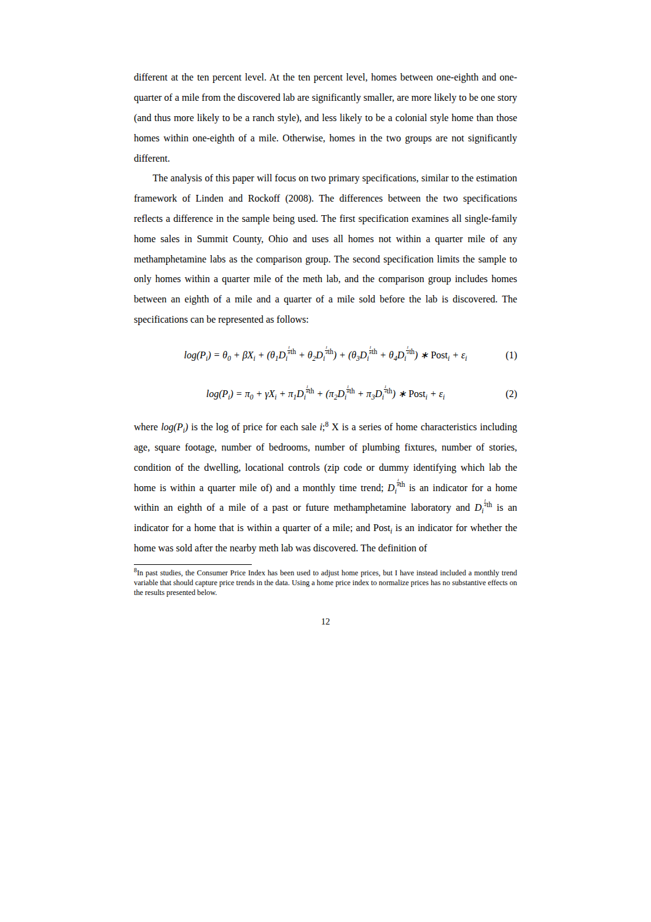different at the ten percent level. At the ten percent level, homes between one-eighth and one-quarter of a mile from the discovered lab are significantly smaller, are more likely to be one story (and thus more likely to be a ranch style), and less likely to be a colonial style home than those homes within one-eighth of a mile. Otherwise, homes in the two groups are not significantly different.
The analysis of this paper will focus on two primary specifications, similar to the estimation framework of Linden and Rockoff (2008). The differences between the two specifications reflects a difference in the sample being used. The first specification examines all single-family home sales in Summit County, Ohio and uses all homes not within a quarter mile of any methamphetamine labs as the comparison group. The second specification limits the sample to only homes within a quarter mile of the meth lab, and the comparison group includes homes between an eighth of a mile and a quarter of a mile sold before the lab is discovered. The specifications can be represented as follows:
log(Pi) = θ0 + βXi + (θ1Di18 th + θ2Di14 th) + (θ3Di18 th + θ4Di14 th) ∗ Posti + εi (1)
log(Pi) = π0 + γXi + π1Di18 th + (π2Di18 th + π3Di14 th) ∗ Posti + εi (2)
where log(Pi) is the log of price for each sale i;8 X is a series of home characteristics including age, square footage, number of bedrooms, number of plumbing fixtures, number of stories, condition of the dwelling, locational controls (zip code or dummy identifying which lab the home is within a quarter mile of) and a monthly time trend; Di18 th is an indicator for a home within an eighth of a mile of a past or future methamphetamine laboratory and Di14 th is an indicator for a home that is within a quarter of a mile; and Posti is an indicator for whether the home was sold after the nearby meth lab was discovered. The definition of
8In past studies, the Consumer Price Index has been used to adjust home prices, but I have instead included a monthly trend variable that should capture price trends in the data. Using a home price index to normalize prices has no substantive effects on the results presented below.
12